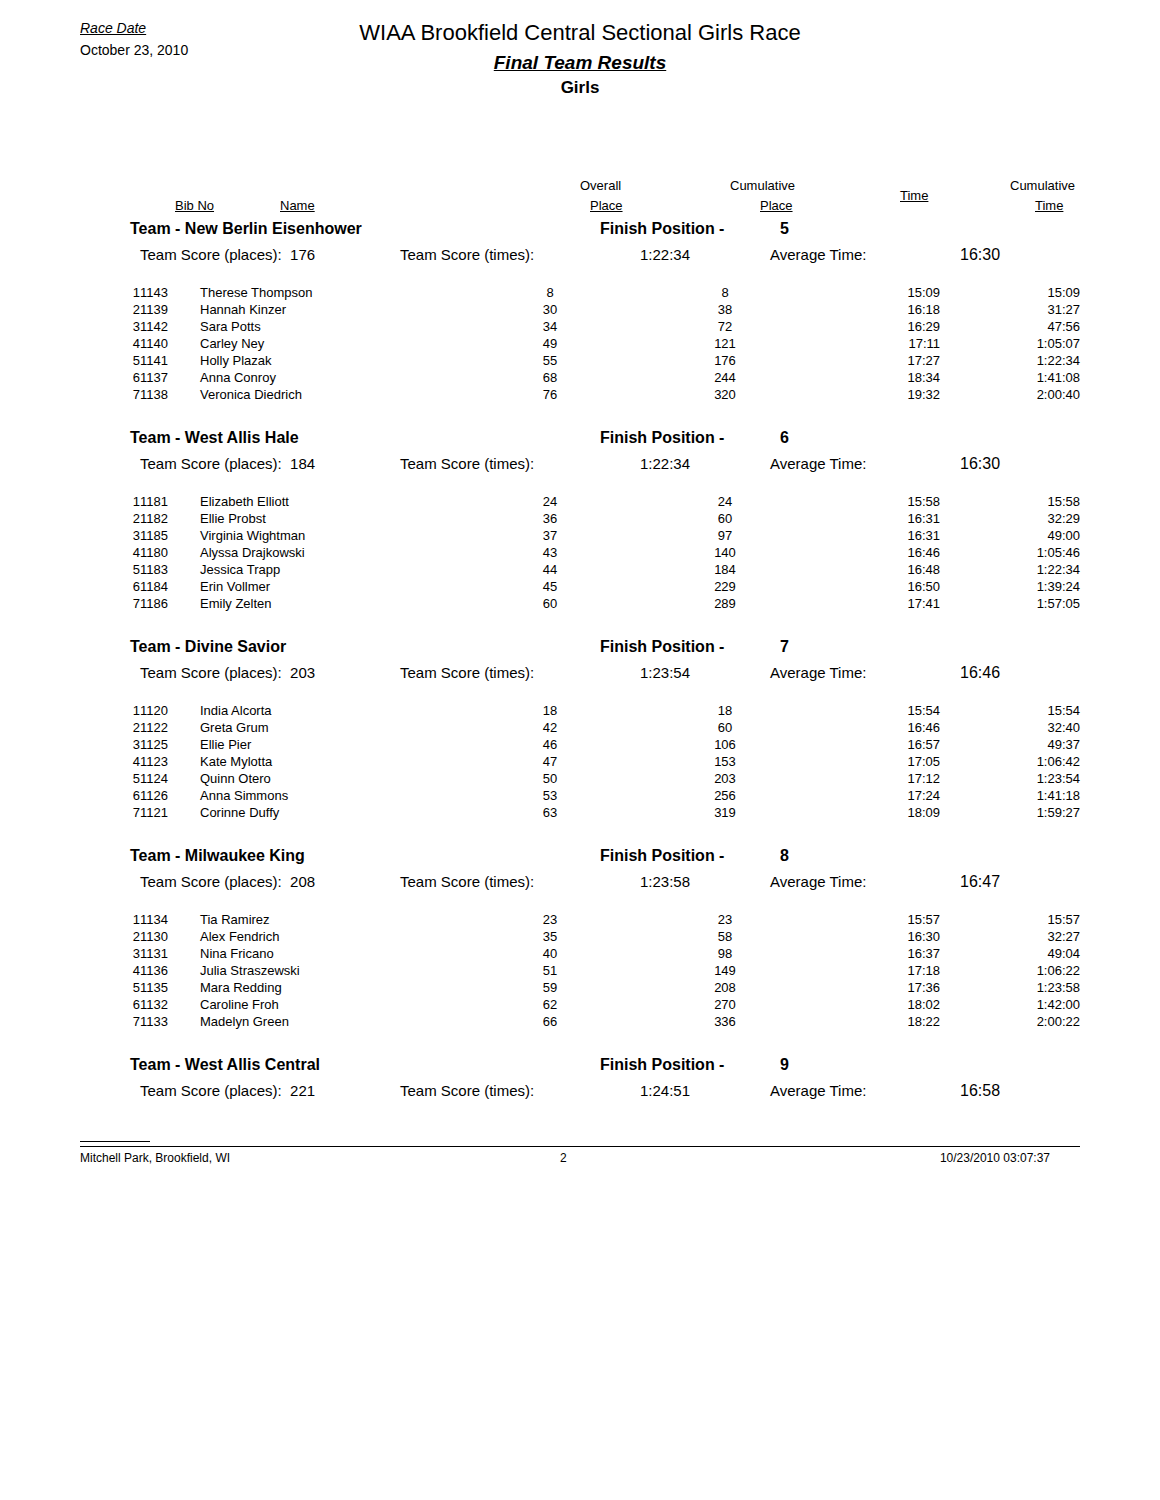Race Date
October 23, 2010
WIAA Brookfield Central Sectional Girls Race
Final Team Results
Girls
Overall Cumulative Cumulative Bib No Name Place Place Time Time
Team - New Berlin Eisenhower Finish Position - 5
Team Score (places): 176 Team Score (times): 1:22:34 Average Time: 16:30
| 1 | 1143 | Therese Thompson | 8 | 8 | 15:09 | 15:09 |
| 2 | 1139 | Hannah Kinzer | 30 | 38 | 16:18 | 31:27 |
| 3 | 1142 | Sara Potts | 34 | 72 | 16:29 | 47:56 |
| 4 | 1140 | Carley Ney | 49 | 121 | 17:11 | 1:05:07 |
| 5 | 1141 | Holly Plazak | 55 | 176 | 17:27 | 1:22:34 |
| 6 | 1137 | Anna Conroy | 68 | 244 | 18:34 | 1:41:08 |
| 7 | 1138 | Veronica Diedrich | 76 | 320 | 19:32 | 2:00:40 |
Team - West Allis Hale Finish Position - 6
Team Score (places): 184 Team Score (times): 1:22:34 Average Time: 16:30
| 1 | 1181 | Elizabeth Elliott | 24 | 24 | 15:58 | 15:58 |
| 2 | 1182 | Ellie Probst | 36 | 60 | 16:31 | 32:29 |
| 3 | 1185 | Virginia Wightman | 37 | 97 | 16:31 | 49:00 |
| 4 | 1180 | Alyssa Drajkowski | 43 | 140 | 16:46 | 1:05:46 |
| 5 | 1183 | Jessica Trapp | 44 | 184 | 16:48 | 1:22:34 |
| 6 | 1184 | Erin Vollmer | 45 | 229 | 16:50 | 1:39:24 |
| 7 | 1186 | Emily Zelten | 60 | 289 | 17:41 | 1:57:05 |
Team - Divine Savior Finish Position - 7
Team Score (places): 203 Team Score (times): 1:23:54 Average Time: 16:46
| 1 | 1120 | India Alcorta | 18 | 18 | 15:54 | 15:54 |
| 2 | 1122 | Greta Grum | 42 | 60 | 16:46 | 32:40 |
| 3 | 1125 | Ellie Pier | 46 | 106 | 16:57 | 49:37 |
| 4 | 1123 | Kate Mylotta | 47 | 153 | 17:05 | 1:06:42 |
| 5 | 1124 | Quinn Otero | 50 | 203 | 17:12 | 1:23:54 |
| 6 | 1126 | Anna Simmons | 53 | 256 | 17:24 | 1:41:18 |
| 7 | 1121 | Corinne Duffy | 63 | 319 | 18:09 | 1:59:27 |
Team - Milwaukee King Finish Position - 8
Team Score (places): 208 Team Score (times): 1:23:58 Average Time: 16:47
| 1 | 1134 | Tia Ramirez | 23 | 23 | 15:57 | 15:57 |
| 2 | 1130 | Alex Fendrich | 35 | 58 | 16:30 | 32:27 |
| 3 | 1131 | Nina Fricano | 40 | 98 | 16:37 | 49:04 |
| 4 | 1136 | Julia Straszewski | 51 | 149 | 17:18 | 1:06:22 |
| 5 | 1135 | Mara Redding | 59 | 208 | 17:36 | 1:23:58 |
| 6 | 1132 | Caroline Froh | 62 | 270 | 18:02 | 1:42:00 |
| 7 | 1133 | Madelyn Green | 66 | 336 | 18:22 | 2:00:22 |
Team - West Allis Central Finish Position - 9
Team Score (places): 221 Team Score (times): 1:24:51 Average Time: 16:58
Mitchell Park, Brookfield, WI 2 10/23/2010 03:07:37